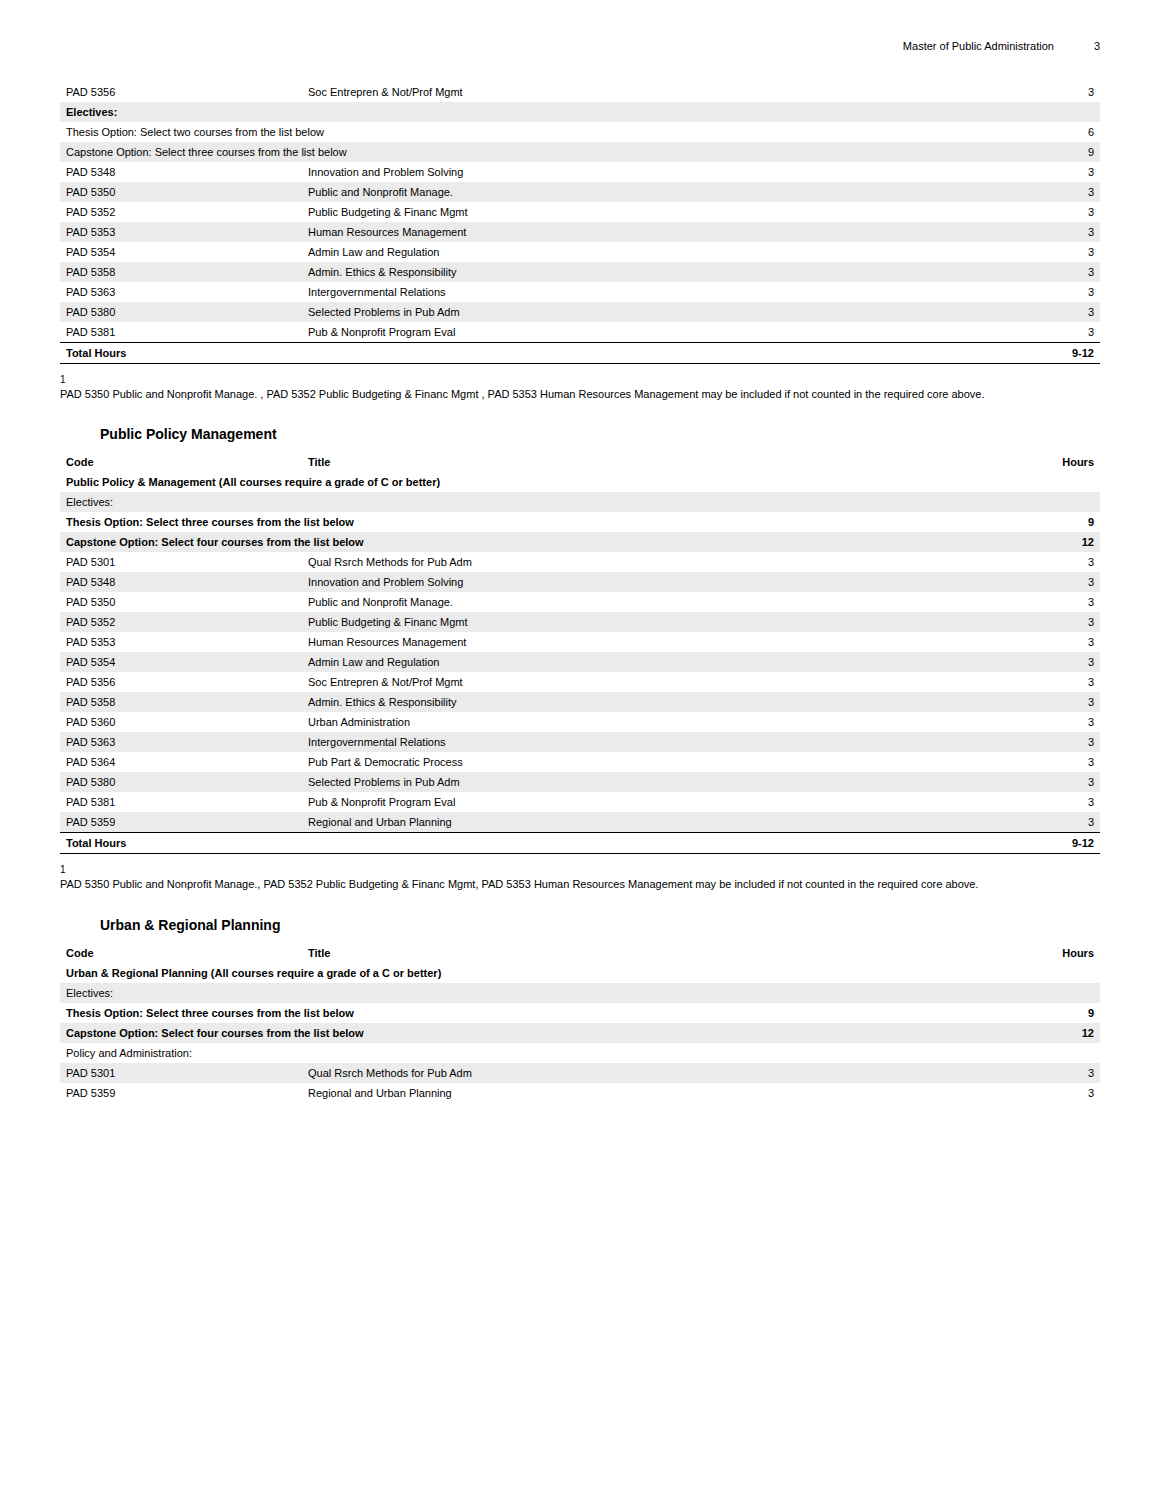Master of Public Administration 3
| PAD 5356 | Soc Entrepren & Not/Prof Mgmt | 3 |
| Electives: | | |
| Thesis Option: Select two courses from the list below | 6 |
| Capstone Option: Select three courses from the list below | 9 |
| PAD 5348 | Innovation and Problem Solving | 3 |
| PAD 5350 | Public and Nonprofit Manage. | 3 |
| PAD 5352 | Public Budgeting & Financ Mgmt | 3 |
| PAD 5353 | Human Resources Management | 3 |
| PAD 5354 | Admin Law and Regulation | 3 |
| PAD 5358 | Admin. Ethics & Responsibility | 3 |
| PAD 5363 | Intergovernmental Relations | 3 |
| PAD 5380 | Selected Problems in Pub Adm | 3 |
| PAD 5381 | Pub & Nonprofit Program Eval | 3 |
| Total Hours | | 9-12 |
1
PAD 5350 Public and Nonprofit Manage. , PAD 5352 Public Budgeting & Financ Mgmt , PAD 5353 Human Resources Management may be included if not counted in the required core above.
Public Policy Management
| Code | Title | Hours |
| --- | --- | --- |
| Public Policy & Management (All courses require a grade of C or better) | |
| Electives: | | |
| Thesis Option: Select three courses from the list below | 9 |
| Capstone Option: Select four courses from the list below | 12 |
| PAD 5301 | Qual Rsrch Methods for Pub Adm | 3 |
| PAD 5348 | Innovation and Problem Solving | 3 |
| PAD 5350 | Public and Nonprofit Manage. | 3 |
| PAD 5352 | Public Budgeting & Financ Mgmt | 3 |
| PAD 5353 | Human Resources Management | 3 |
| PAD 5354 | Admin Law and Regulation | 3 |
| PAD 5356 | Soc Entrepren & Not/Prof Mgmt | 3 |
| PAD 5358 | Admin. Ethics & Responsibility | 3 |
| PAD 5360 | Urban Administration | 3 |
| PAD 5363 | Intergovernmental Relations | 3 |
| PAD 5364 | Pub Part & Democratic Process | 3 |
| PAD 5380 | Selected Problems in Pub Adm | 3 |
| PAD 5381 | Pub & Nonprofit Program Eval | 3 |
| PAD 5359 | Regional and Urban Planning | 3 |
| Total Hours | | 9-12 |
1
PAD 5350 Public and Nonprofit Manage., PAD 5352 Public Budgeting & Financ Mgmt, PAD 5353 Human Resources Management may be included if not counted in the required core above.
Urban & Regional Planning
| Code | Title | Hours |
| --- | --- | --- |
| Urban & Regional Planning (All courses require a grade of a C or better) | |
| Electives: | | |
| Thesis Option: Select three courses from the list below | 9 |
| Capstone Option: Select four courses from the list below | 12 |
| Policy and Administration: | |
| PAD 5301 | Qual Rsrch Methods for Pub Adm | 3 |
| PAD 5359 | Regional and Urban Planning | 3 |